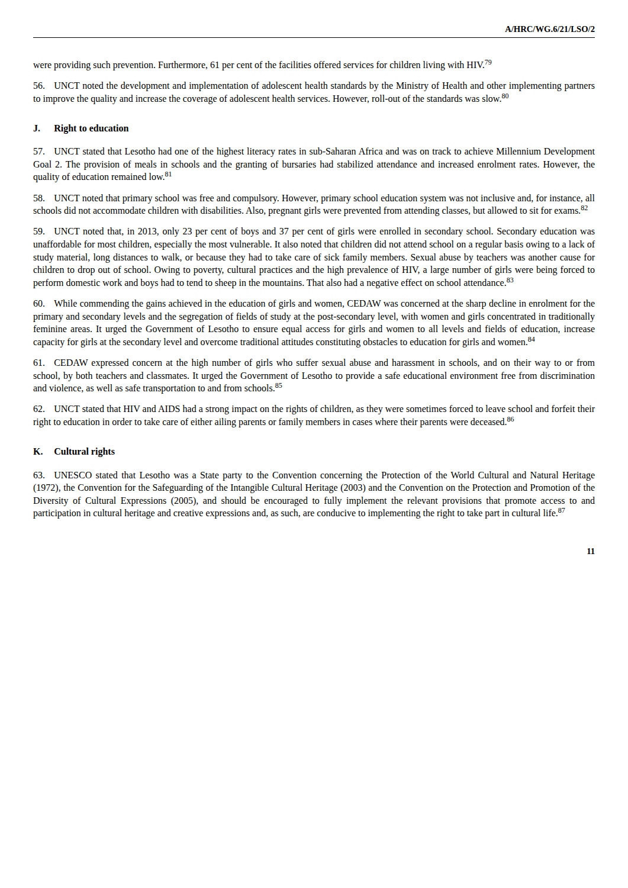A/HRC/WG.6/21/LSO/2
were providing such prevention. Furthermore, 61 per cent of the facilities offered services for children living with HIV.79
56. UNCT noted the development and implementation of adolescent health standards by the Ministry of Health and other implementing partners to improve the quality and increase the coverage of adolescent health services. However, roll-out of the standards was slow.80
J. Right to education
57. UNCT stated that Lesotho had one of the highest literacy rates in sub-Saharan Africa and was on track to achieve Millennium Development Goal 2. The provision of meals in schools and the granting of bursaries had stabilized attendance and increased enrolment rates. However, the quality of education remained low.81
58. UNCT noted that primary school was free and compulsory. However, primary school education system was not inclusive and, for instance, all schools did not accommodate children with disabilities. Also, pregnant girls were prevented from attending classes, but allowed to sit for exams.82
59. UNCT noted that, in 2013, only 23 per cent of boys and 37 per cent of girls were enrolled in secondary school. Secondary education was unaffordable for most children, especially the most vulnerable. It also noted that children did not attend school on a regular basis owing to a lack of study material, long distances to walk, or because they had to take care of sick family members. Sexual abuse by teachers was another cause for children to drop out of school. Owing to poverty, cultural practices and the high prevalence of HIV, a large number of girls were being forced to perform domestic work and boys had to tend to sheep in the mountains. That also had a negative effect on school attendance.83
60. While commending the gains achieved in the education of girls and women, CEDAW was concerned at the sharp decline in enrolment for the primary and secondary levels and the segregation of fields of study at the post-secondary level, with women and girls concentrated in traditionally feminine areas. It urged the Government of Lesotho to ensure equal access for girls and women to all levels and fields of education, increase capacity for girls at the secondary level and overcome traditional attitudes constituting obstacles to education for girls and women.84
61. CEDAW expressed concern at the high number of girls who suffer sexual abuse and harassment in schools, and on their way to or from school, by both teachers and classmates. It urged the Government of Lesotho to provide a safe educational environment free from discrimination and violence, as well as safe transportation to and from schools.85
62. UNCT stated that HIV and AIDS had a strong impact on the rights of children, as they were sometimes forced to leave school and forfeit their right to education in order to take care of either ailing parents or family members in cases where their parents were deceased.86
K. Cultural rights
63. UNESCO stated that Lesotho was a State party to the Convention concerning the Protection of the World Cultural and Natural Heritage (1972), the Convention for the Safeguarding of the Intangible Cultural Heritage (2003) and the Convention on the Protection and Promotion of the Diversity of Cultural Expressions (2005), and should be encouraged to fully implement the relevant provisions that promote access to and participation in cultural heritage and creative expressions and, as such, are conducive to implementing the right to take part in cultural life.87
11